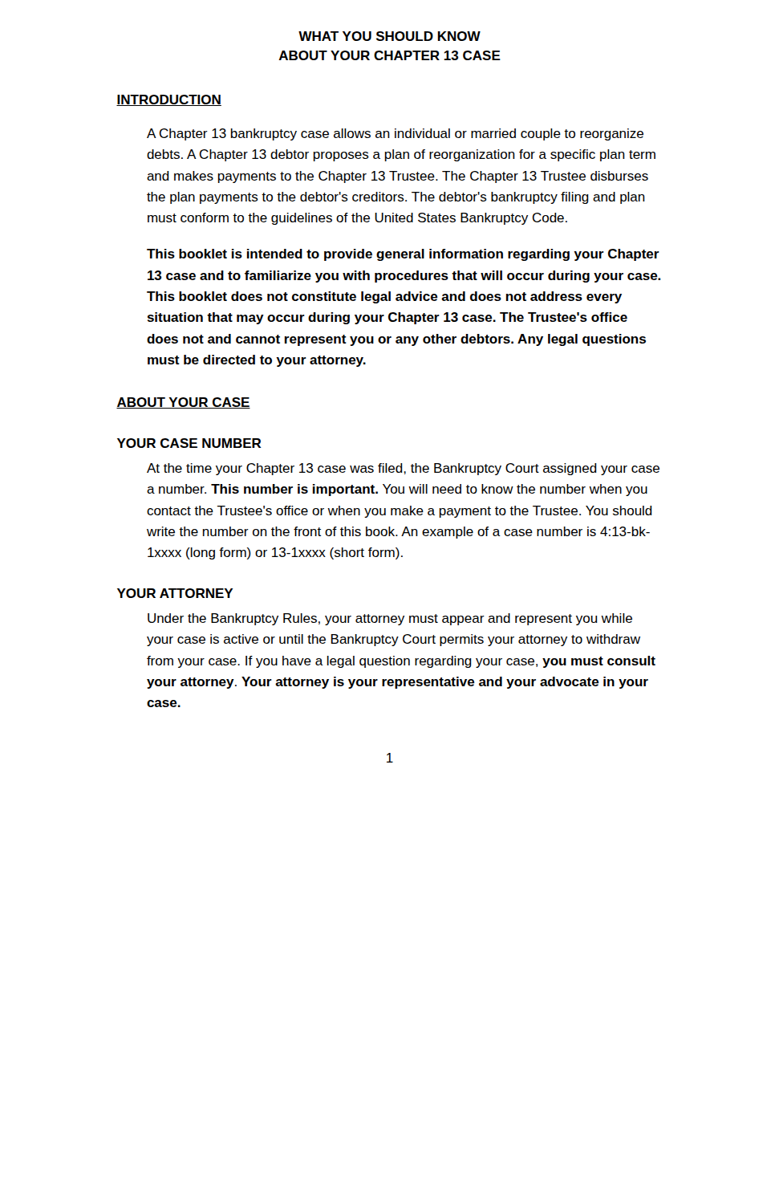WHAT YOU SHOULD KNOW
ABOUT YOUR CHAPTER 13 CASE
INTRODUCTION
A Chapter 13 bankruptcy case allows an individual or married couple to reorganize debts. A Chapter 13 debtor proposes a plan of reorganization for a specific plan term and makes payments to the Chapter 13 Trustee. The Chapter 13 Trustee disburses the plan payments to the debtor's creditors. The debtor's bankruptcy filing and plan must conform to the guidelines of the United States Bankruptcy Code.
This booklet is intended to provide general information regarding your Chapter 13 case and to familiarize you with procedures that will occur during your case. This booklet does not constitute legal advice and does not address every situation that may occur during your Chapter 13 case. The Trustee's office does not and cannot represent you or any other debtors. Any legal questions must be directed to your attorney.
ABOUT YOUR CASE
YOUR CASE NUMBER
At the time your Chapter 13 case was filed, the Bankruptcy Court assigned your case a number. This number is important. You will need to know the number when you contact the Trustee's office or when you make a payment to the Trustee. You should write the number on the front of this book. An example of a case number is 4:13-bk-1xxxx (long form) or 13-1xxxx (short form).
YOUR ATTORNEY
Under the Bankruptcy Rules, your attorney must appear and represent you while your case is active or until the Bankruptcy Court permits your attorney to withdraw from your case. If you have a legal question regarding your case, you must consult your attorney. Your attorney is your representative and your advocate in your case.
1